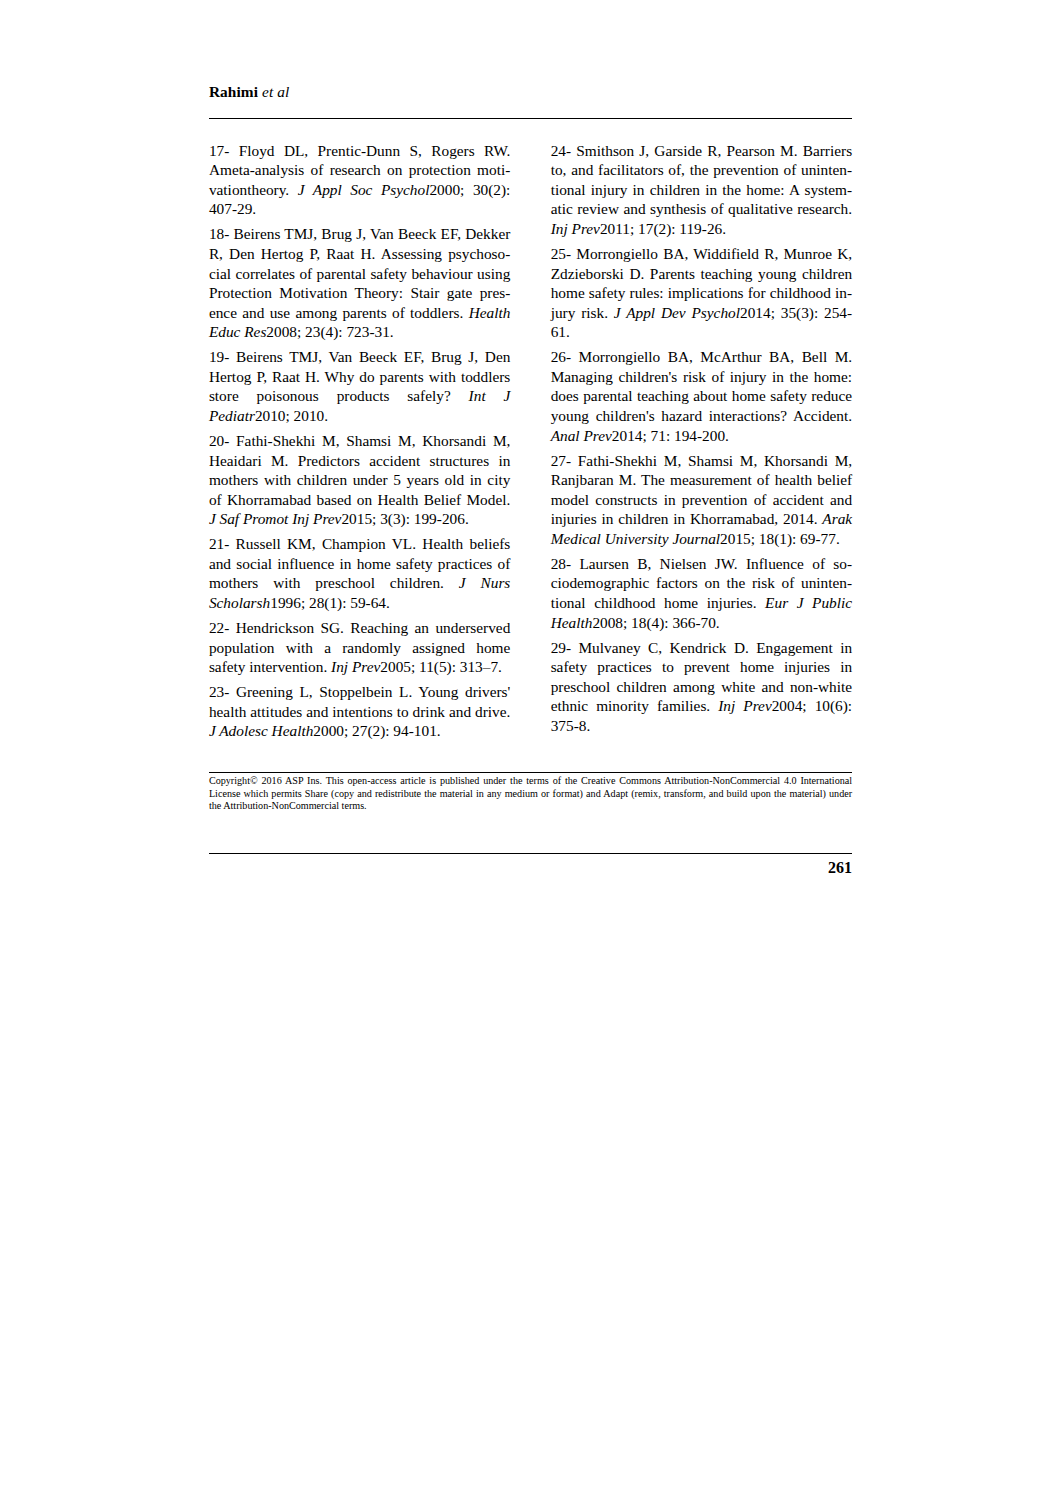Rahimi et al
17- Floyd DL, Prentic-Dunn S, Rogers RW. Ameta-analysis of research on protection motivationtheory. J Appl Soc Psychol2000; 30(2): 407-29.
18- Beirens TMJ, Brug J, Van Beeck EF, Dekker R, Den Hertog P, Raat H. Assessing psychosocial correlates of parental safety behaviour using Protection Motivation Theory: Stair gate presence and use among parents of toddlers. Health Educ Res2008; 23(4): 723-31.
19- Beirens TMJ, Van Beeck EF, Brug J, Den Hertog P, Raat H. Why do parents with toddlers store poisonous products safely? Int J Pediatr2010; 2010.
20- Fathi-Shekhi M, Shamsi M, Khorsandi M, Heaidari M. Predictors accident structures in mothers with children under 5 years old in city of Khorramabad based on Health Belief Model. J Saf Promot Inj Prev2015; 3(3): 199-206.
21- Russell KM, Champion VL. Health beliefs and social influence in home safety practices of mothers with preschool children. J Nurs Scholarsh1996; 28(1): 59-64.
22- Hendrickson SG. Reaching an underserved population with a randomly assigned home safety intervention. Inj Prev2005; 11(5): 313–7.
23- Greening L, Stoppelbein L. Young drivers' health attitudes and intentions to drink and drive. J Adolesc Health2000; 27(2): 94-101.
24- Smithson J, Garside R, Pearson M. Barriers to, and facilitators of, the prevention of unintentional injury in children in the home: A systematic review and synthesis of qualitative research. Inj Prev2011; 17(2): 119-26.
25- Morrongiello BA, Widdifield R, Munroe K, Zdzieborski D. Parents teaching young children home safety rules: implications for childhood injury risk. J Appl Dev Psychol2014; 35(3): 254-61.
26- Morrongiello BA, McArthur BA, Bell M. Managing children's risk of injury in the home: does parental teaching about home safety reduce young children's hazard interactions? Accident. Anal Prev2014; 71: 194-200.
27- Fathi-Shekhi M, Shamsi M, Khorsandi M, Ranjbaran M. The measurement of health belief model constructs in prevention of accident and injuries in children in Khorramabad, 2014. Arak Medical University Journal2015; 18(1): 69-77.
28- Laursen B, Nielsen JW. Influence of sociodemographic factors on the risk of unintentional childhood home injuries. Eur J Public Health2008; 18(4): 366-70.
29- Mulvaney C, Kendrick D. Engagement in safety practices to prevent home injuries in preschool children among white and non-white ethnic minority families. Inj Prev2004; 10(6): 375-8.
Copyright© 2016 ASP Ins. This open-access article is published under the terms of the Creative Commons Attribution-NonCommercial 4.0 International License which permits Share (copy and redistribute the material in any medium or format) and Adapt (remix, transform, and build upon the material) under the Attribution-NonCommercial terms.
261